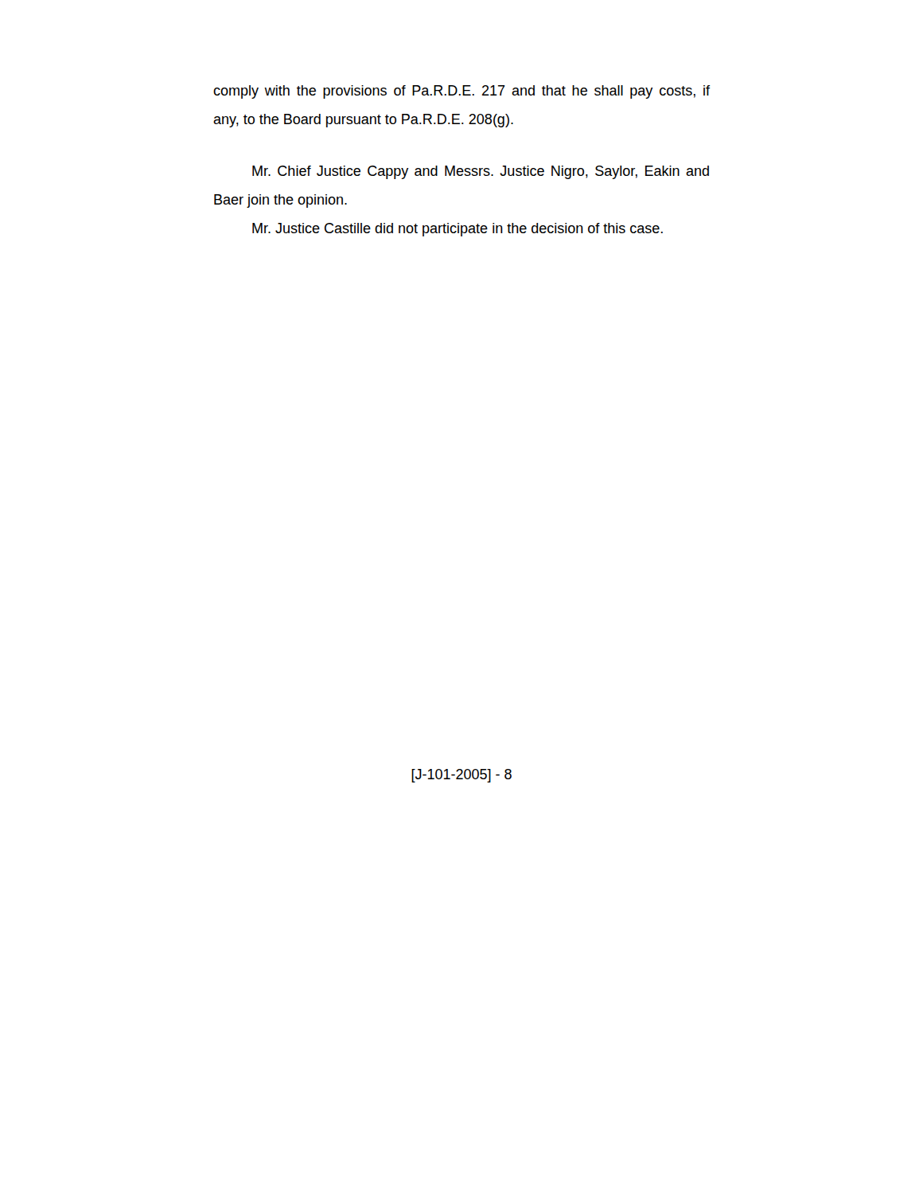comply with the provisions of Pa.R.D.E. 217 and that he shall pay costs, if any, to the Board pursuant to Pa.R.D.E. 208(g).
Mr. Chief Justice Cappy and Messrs. Justice Nigro, Saylor, Eakin and Baer join the opinion.
Mr. Justice Castille did not participate in the decision of this case.
[J-101-2005] - 8